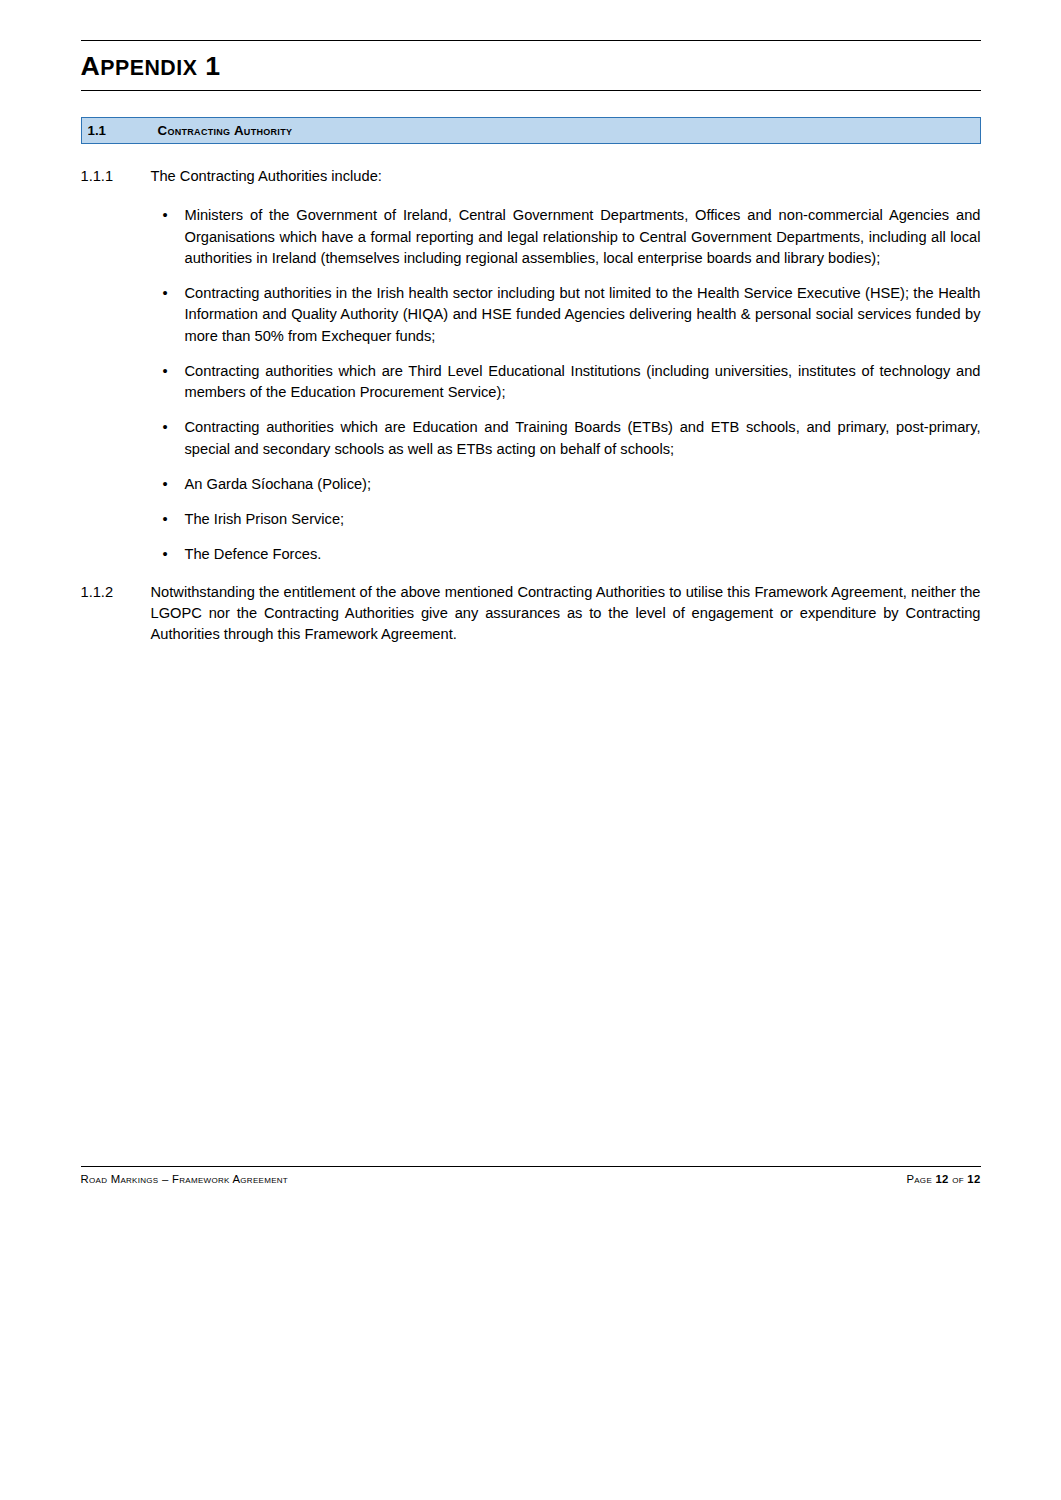APPENDIX 1
1.1 Contracting Authority
1.1.1
The Contracting Authorities include:
Ministers of the Government of Ireland, Central Government Departments, Offices and non-commercial Agencies and Organisations which have a formal reporting and legal relationship to Central Government Departments, including all local authorities in Ireland (themselves including regional assemblies, local enterprise boards and library bodies);
Contracting authorities in the Irish health sector including but not limited to the Health Service Executive (HSE); the Health Information and Quality Authority (HIQA) and HSE funded Agencies delivering health & personal social services funded by more than 50% from Exchequer funds;
Contracting authorities which are Third Level Educational Institutions (including universities, institutes of technology and members of the Education Procurement Service);
Contracting authorities which are Education and Training Boards (ETBs) and ETB schools, and primary, post-primary, special and secondary schools as well as ETBs acting on behalf of schools;
An Garda Síochana (Police);
The Irish Prison Service;
The Defence Forces.
1.1.2
Notwithstanding the entitlement of the above mentioned Contracting Authorities to utilise this Framework Agreement, neither the LGOPC nor the Contracting Authorities give any assurances as to the level of engagement or expenditure by Contracting Authorities through this Framework Agreement.
Road Markings – Framework Agreement Page 12 of 12